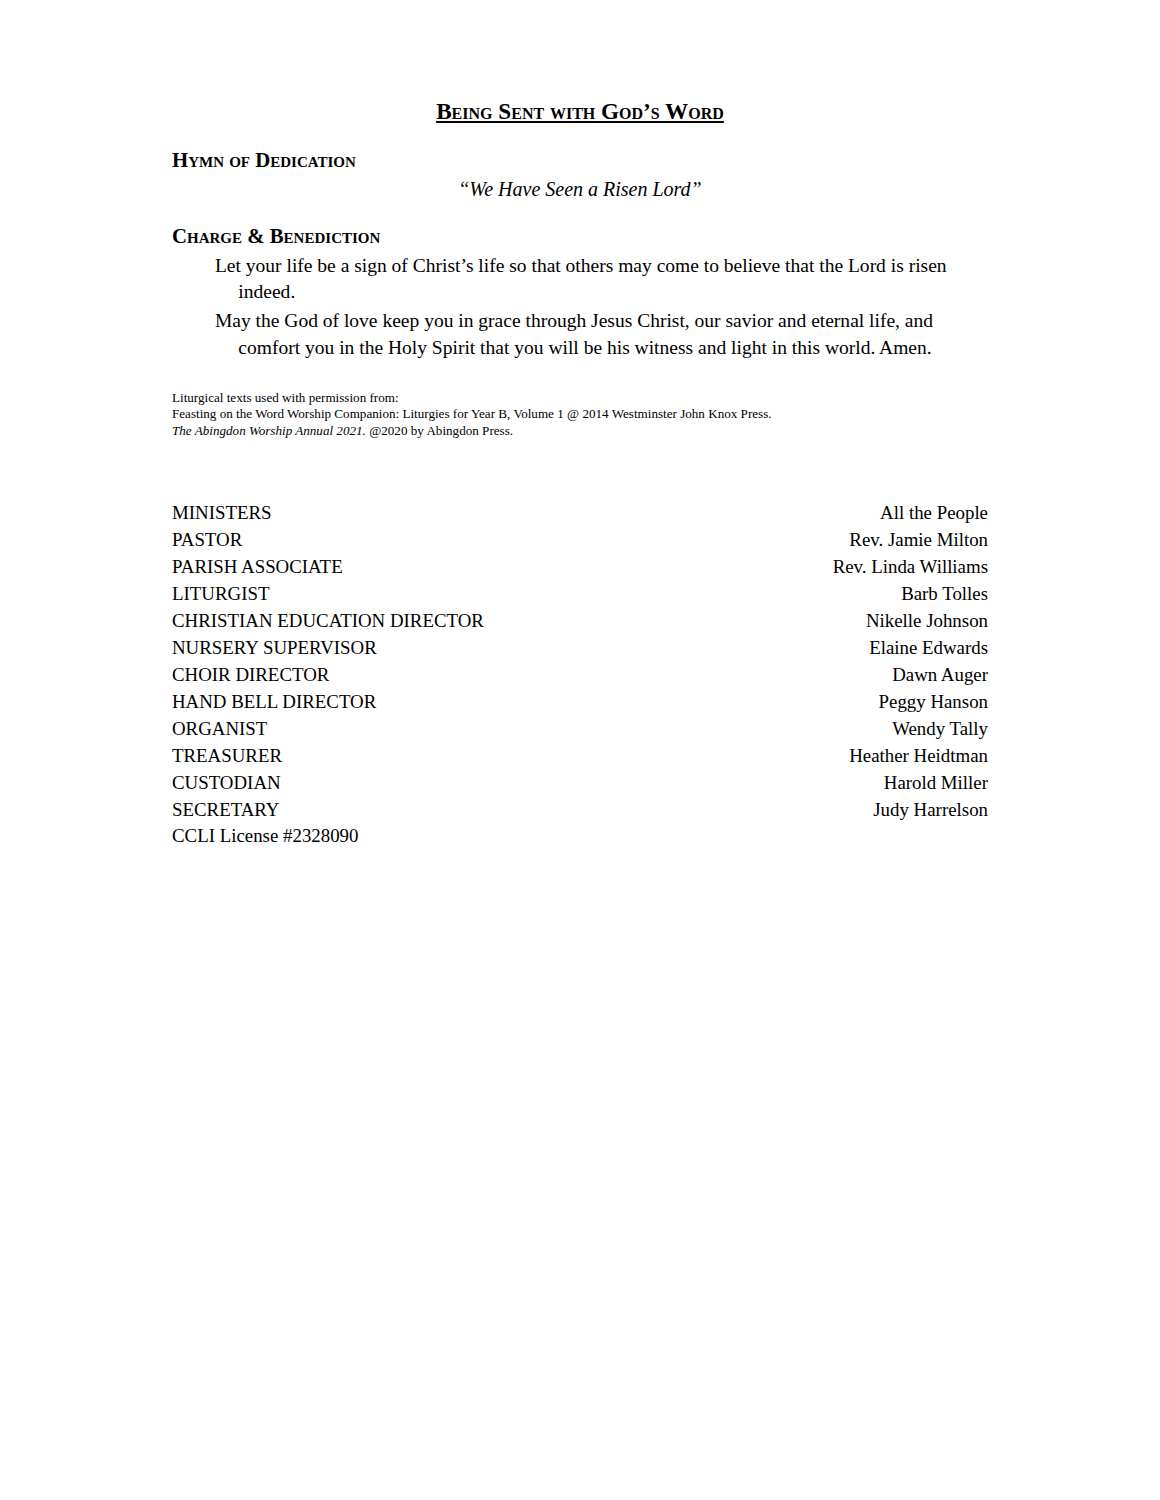Being Sent with God’s Word
Hymn of Dedication
“We Have Seen a Risen Lord”
Charge & Benediction
Let your life be a sign of Christ’s life so that others may come to believe that the Lord is risen indeed.
May the God of love keep you in grace through Jesus Christ, our savior and eternal life, and comfort you in the Holy Spirit that you will be his witness and light in this world. Amen.
Liturgical texts used with permission from:
Feasting on the Word Worship Companion: Liturgies for Year B, Volume 1 @ 2014 Westminster John Knox Press.
The Abingdon Worship Annual 2021. @2020 by Abingdon Press.
| MINISTERS | All the People |
| PASTOR | Rev. Jamie Milton |
| PARISH ASSOCIATE | Rev. Linda Williams |
| LITURGIST | Barb Tolles |
| CHRISTIAN EDUCATION DIRECTOR | Nikelle Johnson |
| NURSERY SUPERVISOR | Elaine Edwards |
| CHOIR DIRECTOR | Dawn Auger |
| HAND BELL DIRECTOR | Peggy Hanson |
| ORGANIST | Wendy Tally |
| TREASURER | Heather Heidtman |
| CUSTODIAN | Harold Miller |
| SECRETARY | Judy Harrelson |
CCLI License #2328090